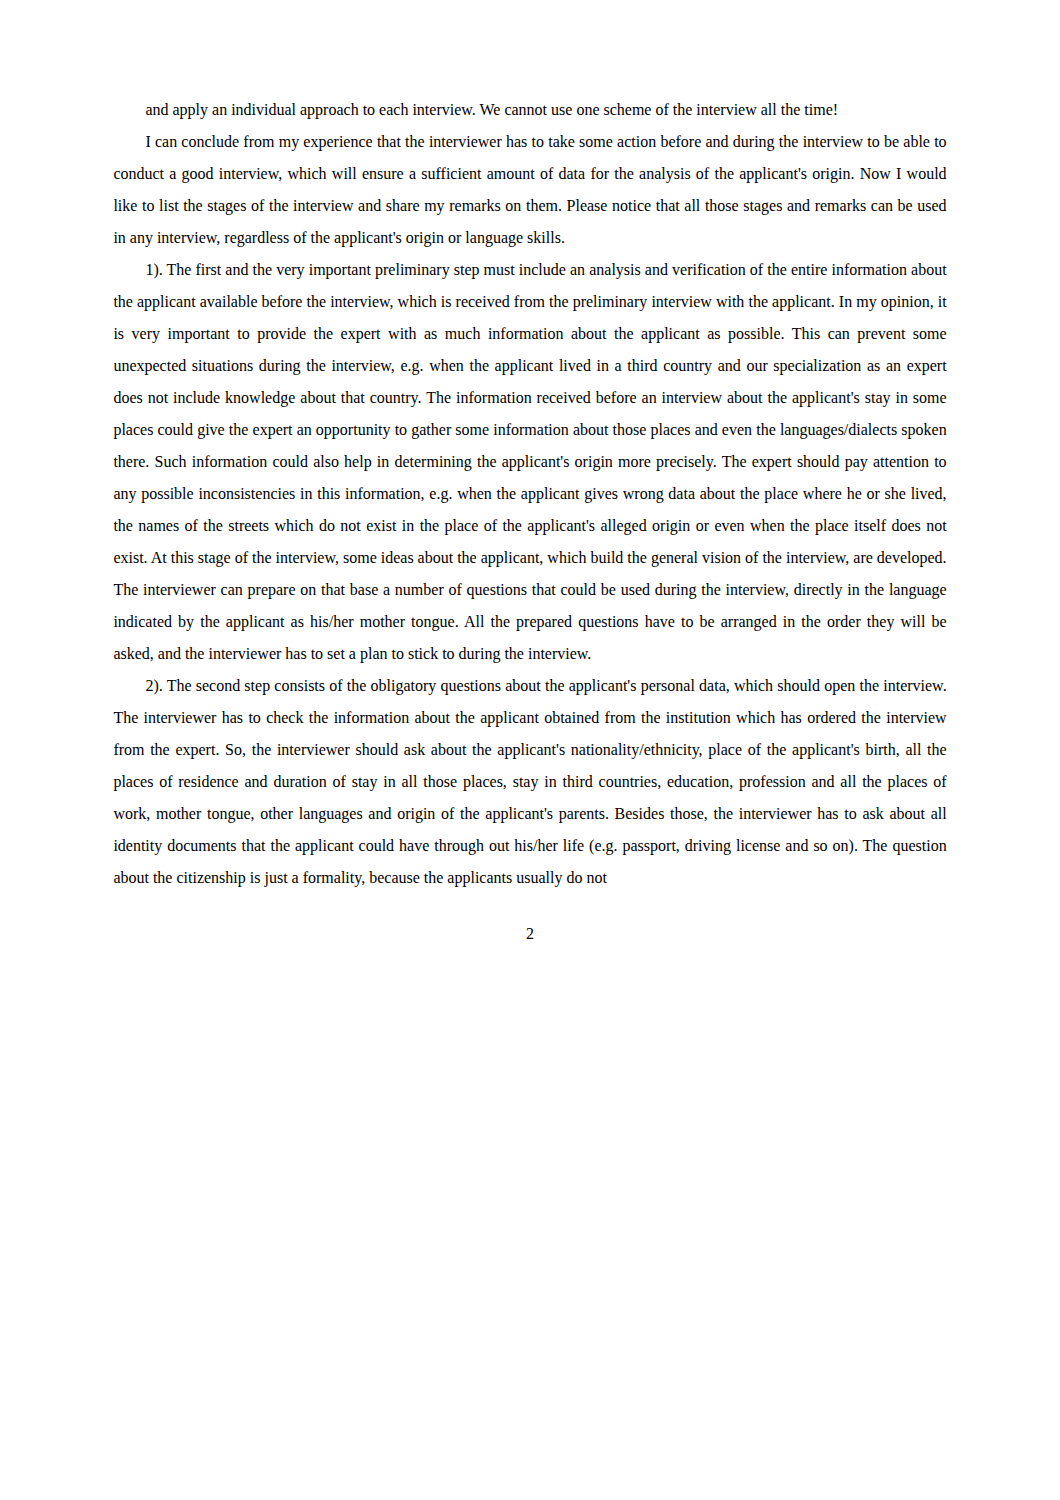and apply an individual approach to each interview. We cannot use one scheme of the interview all the time!
I can conclude from my experience that the interviewer has to take some action before and during the interview to be able to conduct a good interview, which will ensure a sufficient amount of data for the analysis of the applicant's origin. Now I would like to list the stages of the interview and share my remarks on them. Please notice that all those stages and remarks can be used in any interview, regardless of the applicant's origin or language skills.
1). The first and the very important preliminary step must include an analysis and verification of the entire information about the applicant available before the interview, which is received from the preliminary interview with the applicant. In my opinion, it is very important to provide the expert with as much information about the applicant as possible. This can prevent some unexpected situations during the interview, e.g. when the applicant lived in a third country and our specialization as an expert does not include knowledge about that country. The information received before an interview about the applicant's stay in some places could give the expert an opportunity to gather some information about those places and even the languages/dialects spoken there. Such information could also help in determining the applicant's origin more precisely. The expert should pay attention to any possible inconsistencies in this information, e.g. when the applicant gives wrong data about the place where he or she lived, the names of the streets which do not exist in the place of the applicant's alleged origin or even when the place itself does not exist. At this stage of the interview, some ideas about the applicant, which build the general vision of the interview, are developed. The interviewer can prepare on that base a number of questions that could be used during the interview, directly in the language indicated by the applicant as his/her mother tongue. All the prepared questions have to be arranged in the order they will be asked, and the interviewer has to set a plan to stick to during the interview.
2). The second step consists of the obligatory questions about the applicant's personal data, which should open the interview. The interviewer has to check the information about the applicant obtained from the institution which has ordered the interview from the expert. So, the interviewer should ask about the applicant's nationality/ethnicity, place of the applicant's birth, all the places of residence and duration of stay in all those places, stay in third countries, education, profession and all the places of work, mother tongue, other languages and origin of the applicant's parents. Besides those, the interviewer has to ask about all identity documents that the applicant could have through out his/her life (e.g. passport, driving license and so on). The question about the citizenship is just a formality, because the applicants usually do not
2